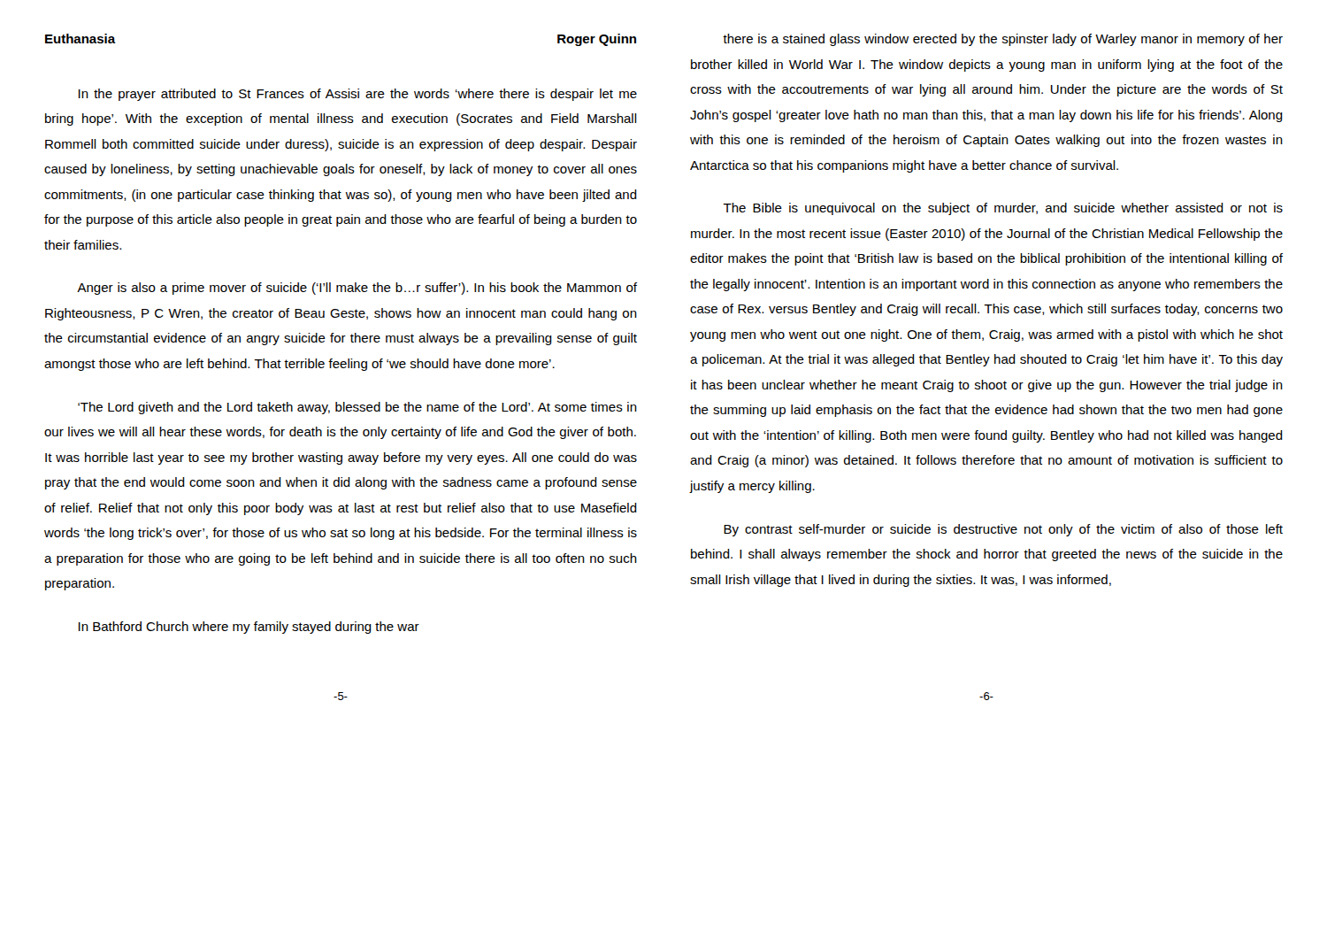Euthanasia Roger Quinn
In the prayer attributed to St Frances of Assisi are the words ‘where there is despair let me bring hope’. With the exception of mental illness and execution (Socrates and Field Marshall Rommell both committed suicide under duress), suicide is an expression of deep despair. Despair caused by loneliness, by setting unachievable goals for oneself, by lack of money to cover all ones commitments, (in one particular case thinking that was so), of young men who have been jilted and for the purpose of this article also people in great pain and those who are fearful of being a burden to their families.
Anger is also a prime mover of suicide (‘I’ll make the b…r suffer’). In his book the Mammon of Righteousness, P C Wren, the creator of Beau Geste, shows how an innocent man could hang on the circumstantial evidence of an angry suicide for there must always be a prevailing sense of guilt amongst those who are left behind. That terrible feeling of ‘we should have done more’.
‘The Lord giveth and the Lord taketh away, blessed be the name of the Lord’. At some times in our lives we will all hear these words, for death is the only certainty of life and God the giver of both. It was horrible last year to see my brother wasting away before my very eyes. All one could do was pray that the end would come soon and when it did along with the sadness came a profound sense of relief. Relief that not only this poor body was at last at rest but relief also that to use Masefield words ‘the long trick’s over’, for those of us who sat so long at his bedside. For the terminal illness is a preparation for those who are going to be left behind and in suicide there is all too often no such preparation.
In Bathford Church where my family stayed during the war
-5-
there is a stained glass window erected by the spinster lady of Warley manor in memory of her brother killed in World War I. The window depicts a young man in uniform lying at the foot of the cross with the accoutrements of war lying all around him. Under the picture are the words of St John’s gospel ‘greater love hath no man than this, that a man lay down his life for his friends’. Along with this one is reminded of the heroism of Captain Oates walking out into the frozen wastes in Antarctica so that his companions might have a better chance of survival.
The Bible is unequivocal on the subject of murder, and suicide whether assisted or not is murder. In the most recent issue (Easter 2010) of the Journal of the Christian Medical Fellowship the editor makes the point that ‘British law is based on the biblical prohibition of the intentional killing of the legally innocent’. Intention is an important word in this connection as anyone who remembers the case of Rex. versus Bentley and Craig will recall. This case, which still surfaces today, concerns two young men who went out one night. One of them, Craig, was armed with a pistol with which he shot a policeman. At the trial it was alleged that Bentley had shouted to Craig ‘let him have it’. To this day it has been unclear whether he meant Craig to shoot or give up the gun. However the trial judge in the summing up laid emphasis on the fact that the evidence had shown that the two men had gone out with the ‘intention’ of killing. Both men were found guilty. Bentley who had not killed was hanged and Craig (a minor) was detained. It follows therefore that no amount of motivation is sufficient to justify a mercy killing.
By contrast self-murder or suicide is destructive not only of the victim of also of those left behind. I shall always remember the shock and horror that greeted the news of the suicide in the small Irish village that I lived in during the sixties. It was, I was informed,
-6-